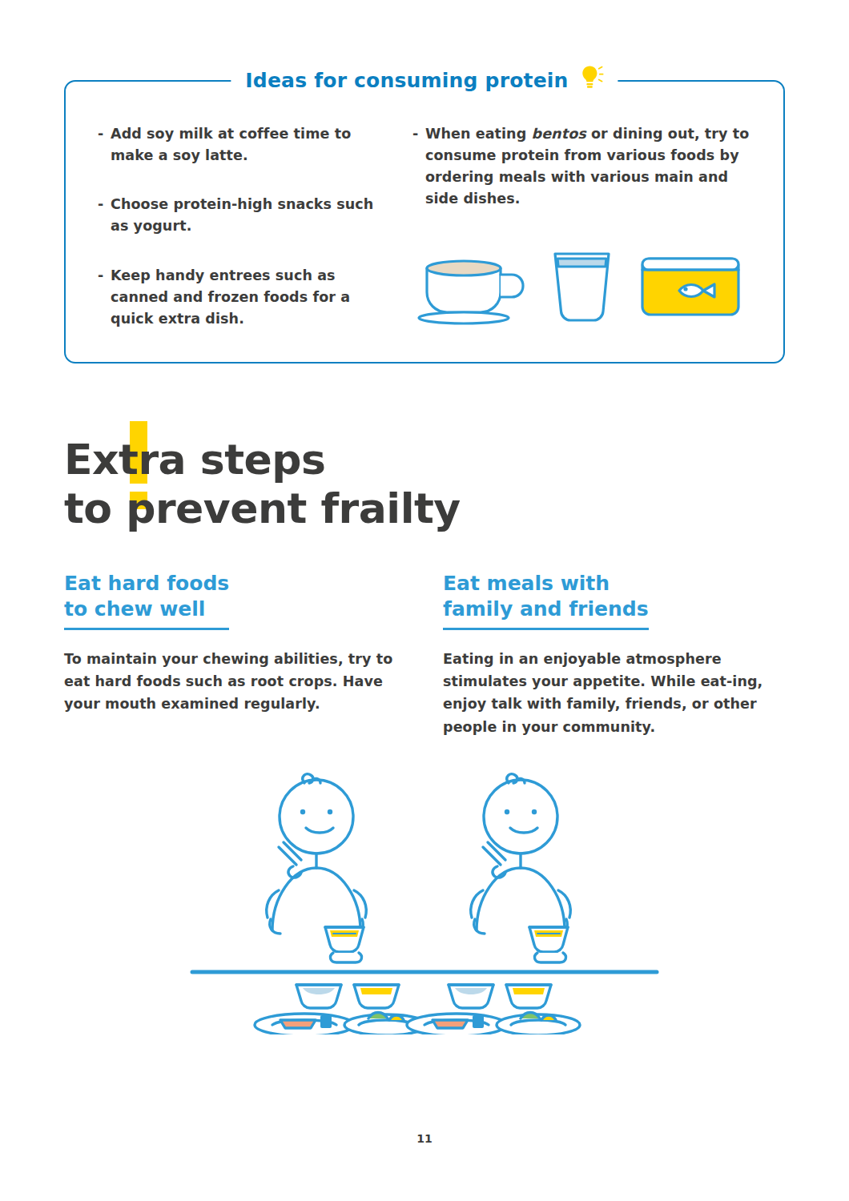Ideas for consuming protein
Add soy milk at coffee time to make a soy latte.
Choose protein-high snacks such as yogurt.
Keep handy entrees such as canned and frozen foods for a quick extra dish.
When eating bentos or dining out, try to consume protein from various foods by ordering meals with various main and side dishes.
Extra steps
to prevent frailty
Eat hard foods
to chew well
To maintain your chewing abilities, try to eat hard foods such as root crops. Have your mouth examined regularly.
Eat meals with
family and friends
Eating in an enjoyable atmosphere stimulates your appetite. While eat‑ing, enjoy talk with family, friends, or other people in your community.
11